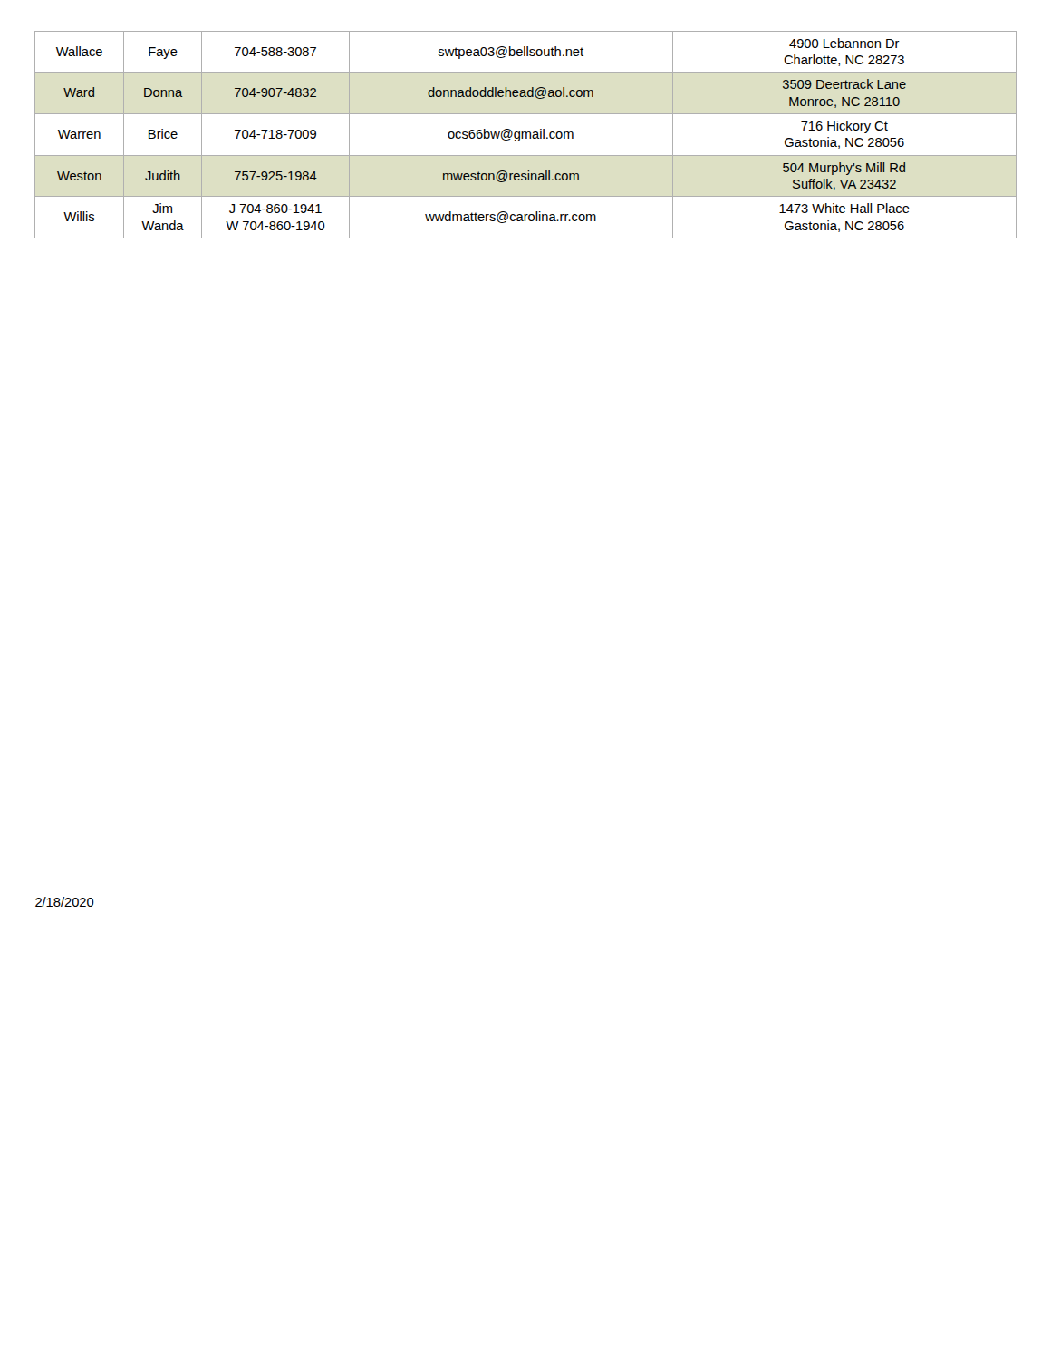| Wallace | Faye | 704-588-3087 | swtpea03@bellsouth.net | 4900 Lebannon Dr Charlotte, NC 28273 |
| Ward | Donna | 704-907-4832 | donnadoddlehead@aol.com | 3509 Deertrack Lane Monroe, NC 28110 |
| Warren | Brice | 704-718-7009 | ocs66bw@gmail.com | 716 Hickory Ct Gastonia, NC 28056 |
| Weston | Judith | 757-925-1984 | mweston@resinall.com | 504 Murphy's Mill Rd Suffolk, VA 23432 |
| Willis | Jim Wanda | J 704-860-1941 W 704-860-1940 | wwdmatters@carolina.rr.com | 1473 White Hall Place Gastonia, NC 28056 |
2/18/2020